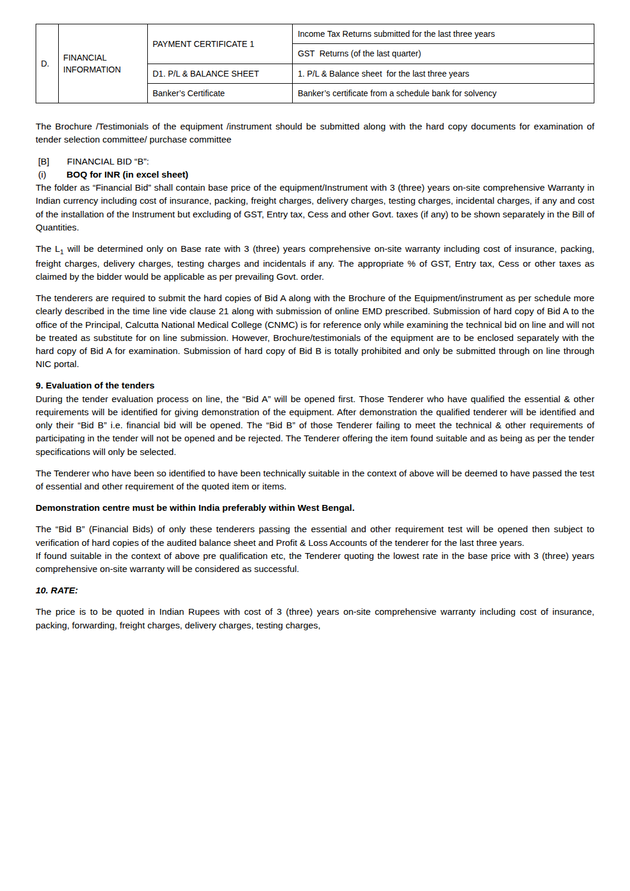| D. | FINANCIAL INFORMATION | PAYMENT CERTIFICATE 1 | Income Tax Returns submitted for the last three years |
| GST Returns (of the last quarter) |
| D1. P/L & BALANCE SHEET | 1. P/L & Balance sheet for the last three years |
| Banker’s Certificate | Banker’s certificate from a schedule bank for solvency |
The Brochure /Testimonials of the equipment /instrument should be submitted along with the hard copy documents for examination of tender selection committee/ purchase committee
[B] FINANCIAL BID “B”:
(i) BOQ for INR (in excel sheet)
The folder as “Financial Bid” shall contain base price of the equipment/Instrument with 3 (three) years on-site comprehensive Warranty in Indian currency including cost of insurance, packing, freight charges, delivery charges, testing charges, incidental charges, if any and cost of the installation of the Instrument but excluding of GST, Entry tax, Cess and other Govt. taxes (if any) to be shown separately in the Bill of Quantities.
The L1 will be determined only on Base rate with 3 (three) years comprehensive on-site warranty including cost of insurance, packing, freight charges, delivery charges, testing charges and incidentals if any. The appropriate % of GST, Entry tax, Cess or other taxes as claimed by the bidder would be applicable as per prevailing Govt. order.
The tenderers are required to submit the hard copies of Bid A along with the Brochure of the Equipment/instrument as per schedule more clearly described in the time line vide clause 21 along with submission of online EMD prescribed. Submission of hard copy of Bid A to the office of the Principal, Calcutta National Medical College (CNMC) is for reference only while examining the technical bid on line and will not be treated as substitute for on line submission. However, Brochure/testimonials of the equipment are to be enclosed separately with the hard copy of Bid A for examination. Submission of hard copy of Bid B is totally prohibited and only be submitted through on line through NIC portal.
9. Evaluation of the tenders
During the tender evaluation process on line, the “Bid A” will be opened first. Those Tenderer who have qualified the essential & other requirements will be identified for giving demonstration of the equipment. After demonstration the qualified tenderer will be identified and only their “Bid B” i.e. financial bid will be opened. The “Bid B” of those Tenderer failing to meet the technical & other requirements of participating in the tender will not be opened and be rejected. The Tenderer offering the item found suitable and as being as per the tender specifications will only be selected.
The Tenderer who have been so identified to have been technically suitable in the context of above will be deemed to have passed the test of essential and other requirement of the quoted item or items.
Demonstration centre must be within India preferably within West Bengal.
The “Bid B” (Financial Bids) of only these tenderers passing the essential and other requirement test will be opened then subject to verification of hard copies of the audited balance sheet and Profit & Loss Accounts of the tenderer for the last three years.
If found suitable in the context of above pre qualification etc, the Tenderer quoting the lowest rate in the base price with 3 (three) years comprehensive on-site warranty will be considered as successful.
10. RATE:
The price is to be quoted in Indian Rupees with cost of 3 (three) years on-site comprehensive warranty including cost of insurance, packing, forwarding, freight charges, delivery charges, testing charges,